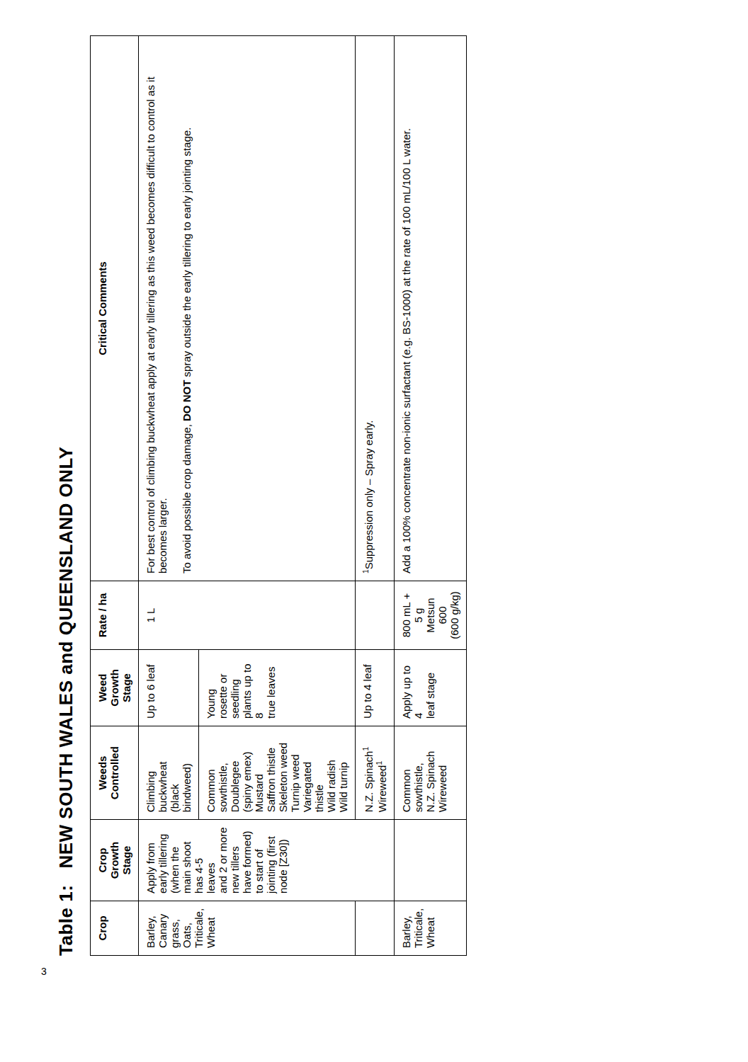Table 1: NEW SOUTH WALES and QUEENSLAND ONLY
| Crop | Crop Growth Stage | Weeds Controlled | Weed Growth Stage | Rate / ha | Critical Comments |
| --- | --- | --- | --- | --- | --- |
| Barley, Canary grass, Oats, Triticale, Wheat | Apply from early tillering (when the main shoot has 4‑5 leaves and 2 or more new tillers have formed) to start of jointing (first node [Z30]) | Climbing buckwheat (black bindweed) | Up to 6 leaf | 1 L | For best control of climbing buckwheat apply at early tillering as this weed becomes difficult to control as it becomes larger. To avoid possible crop damage, DO NOT spray outside the early tillering to early jointing stage. |
| Common sowthistle, Doublegee (spiny emex) Mustard Saffron thistle Skeleton weed Turnip weed Variegated thistle Wild radish Wild turnip | Young rosette or seedling plants up to 8 true leaves |
| | N.Z. Spinach 1 Wireweed 1 | Up to 4 leaf | | 1 Suppression only – Spray early. |
| Barley, Triticale, Wheat | | Common sowthistle, N.Z. Spinach Wireweed | Apply up to 4 leaf stage | 800 mL + 5 g Metsun 600 (600 g/kg) | Add a 100% concentrate non‑ionic surfactant (e.g. BS‑1000) at the rate of 100 mL/100 L water. |
3